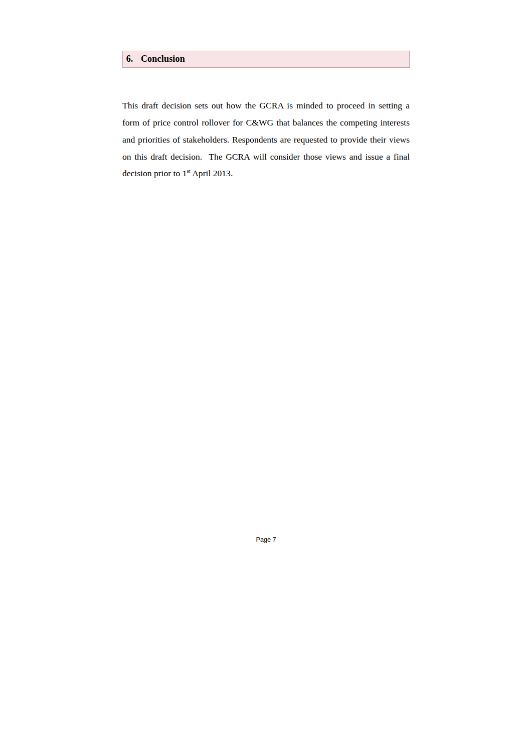6. Conclusion
This draft decision sets out how the GCRA is minded to proceed in setting a form of price control rollover for C&WG that balances the competing interests and priorities of stakeholders. Respondents are requested to provide their views on this draft decision. The GCRA will consider those views and issue a final decision prior to 1st April 2013.
Page 7